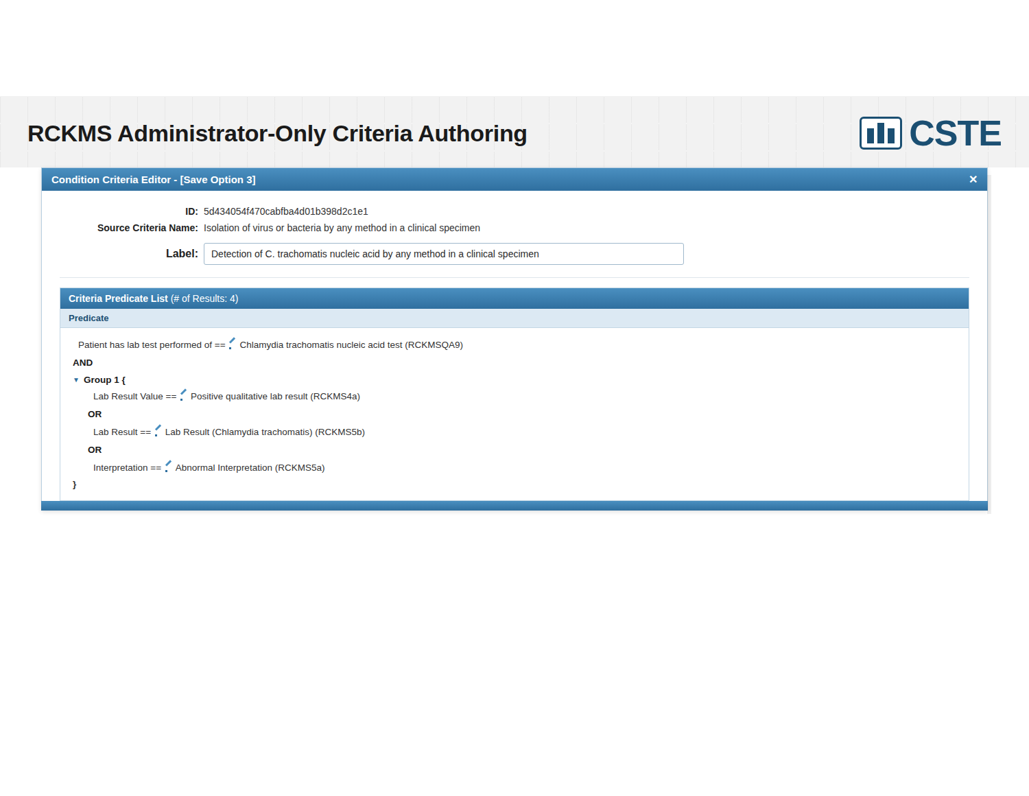RCKMS Administrator-Only Criteria Authoring
CSTE
Condition Criteria Editor - [Save Option 3] ✕
ID: 5d434054f470cabfba4d01b398d2c1e1
Source Criteria Name: Isolation of virus or bacteria by any method in a clinical specimen
Label:
Criteria Predicate List (# of Results: 4)
Predicate
Patient has lab test performed of == Chlamydia trachomatis nucleic acid test (RCKMSQA9)
AND
▼Group 1 {
Lab Result Value == Positive qualitative lab result (RCKMS4a)
OR
Lab Result == Lab Result (Chlamydia trachomatis) (RCKMS5b)
OR
Interpretation == Abnormal Interpretation (RCKMS5a)
}